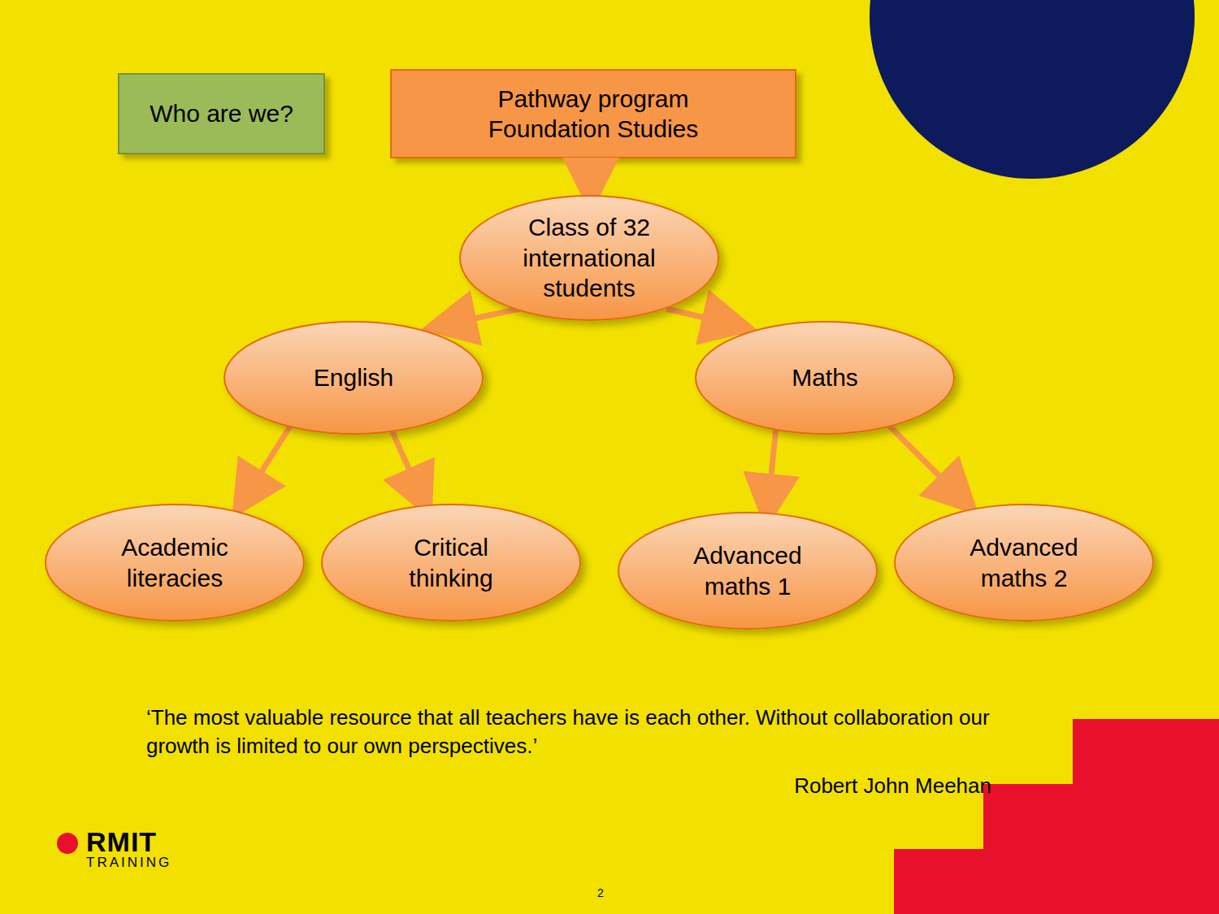Who are we?
Pathway program
Foundation Studies
Class of 32
international
students
English
Maths
Academic
literacies
Critical
thinking
Advanced
maths 1
Advanced
maths 2
‘The most valuable resource that all teachers have is each other. Without collaboration our growth is limited to our own perspectives.’ Robert John Meehan
RMIT
TRAINING
2